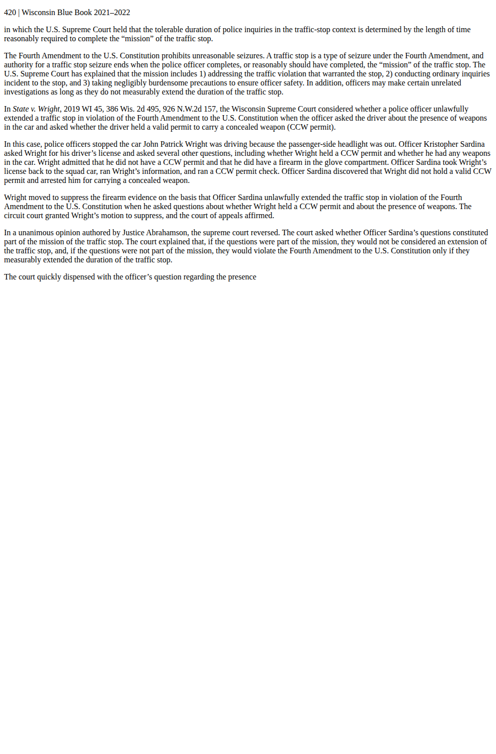420 | Wisconsin Blue Book 2021–2022
in which the U.S. Supreme Court held that the tolerable duration of police inquiries in the traffic-stop context is determined by the length of time reasonably required to complete the “mission” of the traffic stop.
The Fourth Amendment to the U.S. Constitution prohibits unreasonable seizures. A traffic stop is a type of seizure under the Fourth Amendment, and authority for a traffic stop seizure ends when the police officer completes, or reasonably should have completed, the “mission” of the traffic stop. The U.S. Supreme Court has explained that the mission includes 1) addressing the traffic violation that warranted the stop, 2) conducting ordinary inquiries incident to the stop, and 3) taking negligibly burdensome precautions to ensure officer safety. In addition, officers may make certain unrelated investigations as long as they do not measurably extend the duration of the traffic stop.
In State v. Wright, 2019 WI 45, 386 Wis. 2d 495, 926 N.W.2d 157, the Wisconsin Supreme Court considered whether a police officer unlawfully extended a traffic stop in violation of the Fourth Amendment to the U.S. Constitution when the officer asked the driver about the presence of weapons in the car and asked whether the driver held a valid permit to carry a concealed weapon (CCW permit).
In this case, police officers stopped the car John Patrick Wright was driving because the passenger-side headlight was out. Officer Kristopher Sardina asked Wright for his driver’s license and asked several other questions, including whether Wright held a CCW permit and whether he had any weapons in the car. Wright admitted that he did not have a CCW permit and that he did have a firearm in the glove compartment. Officer Sardina took Wright’s license back to the squad car, ran Wright’s information, and ran a CCW permit check. Officer Sardina discovered that Wright did not hold a valid CCW permit and arrested him for carrying a concealed weapon.
Wright moved to suppress the firearm evidence on the basis that Officer Sardina unlawfully extended the traffic stop in violation of the Fourth Amendment to the U.S. Constitution when he asked questions about whether Wright held a CCW permit and about the presence of weapons. The circuit court granted Wright’s motion to suppress, and the court of appeals affirmed.
In a unanimous opinion authored by Justice Abrahamson, the supreme court reversed. The court asked whether Officer Sardina’s questions constituted part of the mission of the traffic stop. The court explained that, if the questions were part of the mission, they would not be considered an extension of the traffic stop, and, if the questions were not part of the mission, they would violate the Fourth Amendment to the U.S. Constitution only if they measurably extended the duration of the traffic stop.
The court quickly dispensed with the officer’s question regarding the presence